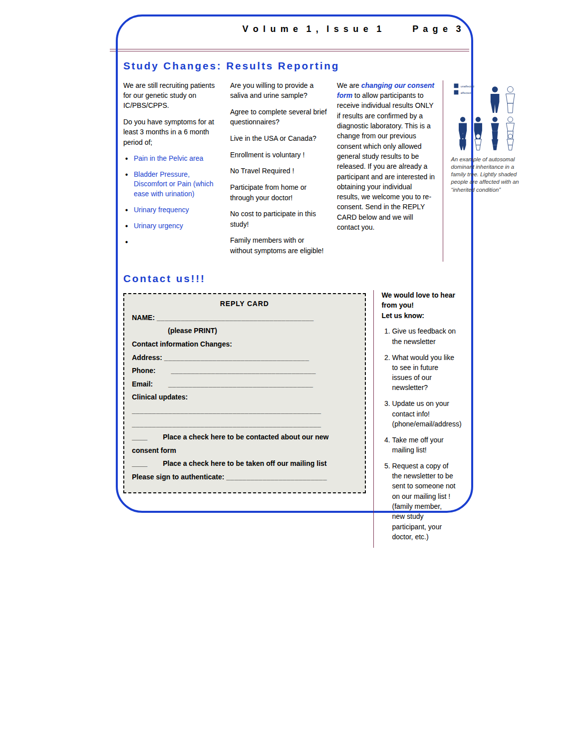V o l u m e 1 , I s s u e 1 P a g e 3
Study Changes: Results Reporting
We are still recruiting patients for our genetic study on IC/PBS/CPPS.
Do you have symptoms for at least 3 months in a 6 month period of;
Pain in the Pelvic area
Bladder Pressure, Discomfort or Pain (which ease with urination)
Urinary frequency
Urinary urgency
Are you willing to provide a saliva and urine sample?
Agree to complete several brief questionnaires?
Live in the USA or Canada?
Enrollment is voluntary !
No Travel Required !
Participate from home or through your doctor!
No cost to participate in this study!
Family members with or without symptoms are eligible!
We are changing our consent form to allow participants to receive individual results ONLY if results are confirmed by a diagnostic laboratory. This is a change from our previous consent which only allowed general study results to be released. If you are already a participant and are interested in obtaining your individual results, we welcome you to re-consent. Send in the REPLY CARD below and we will contact you.
unaffected affected
An example of autosomal dominant inheritance in a family tree. Lightly shaded people are affected with an “inherited condition”
Contact us!!!
REPLY CARD
NAME: _______________________________________
(please PRINT)
Contact information Changes:
Address: ____________________________________
Phone: ____________________________________
Email: ____________________________________
Clinical updates:
_______________________________________________
_______________________________________________
____ Place a check here to be contacted about our new consent form
____ Place a check here to be taken off our mailing list
Please sign to authenticate: _________________________
We would love to hear from you!
Let us know:
Give us feedback on the newsletter
What would you like to see in future issues of our newsletter?
Update us on your contact info! (phone/email/address)
Take me off your mailing list!
Request a copy of the newsletter to be sent to someone not on our mailing list ! (family member, new study participant, your doctor, etc.)